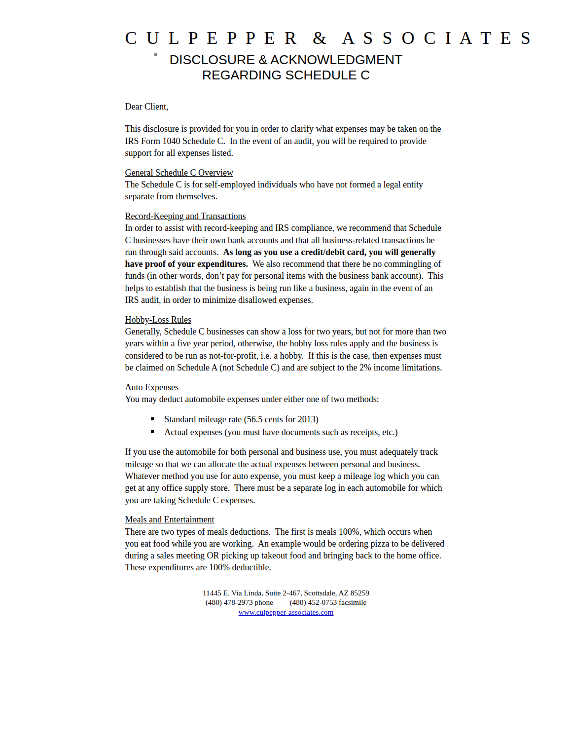C U L P E P P E R & A S S O C I A T E S
DISCLOSURE & ACKNOWLEDGMENT
REGARDING SCHEDULE C
Dear Client,
This disclosure is provided for you in order to clarify what expenses may be taken on the IRS Form 1040 Schedule C. In the event of an audit, you will be required to provide support for all expenses listed.
General Schedule C Overview
The Schedule C is for self-employed individuals who have not formed a legal entity separate from themselves.
Record-Keeping and Transactions
In order to assist with record-keeping and IRS compliance, we recommend that Schedule C businesses have their own bank accounts and that all business-related transactions be run through said accounts. As long as you use a credit/debit card, you will generally have proof of your expenditures. We also recommend that there be no commingling of funds (in other words, don’t pay for personal items with the business bank account). This helps to establish that the business is being run like a business, again in the event of an IRS audit, in order to minimize disallowed expenses.
Hobby-Loss Rules
Generally, Schedule C businesses can show a loss for two years, but not for more than two years within a five year period, otherwise, the hobby loss rules apply and the business is considered to be run as not-for-profit, i.e. a hobby. If this is the case, then expenses must be claimed on Schedule A (not Schedule C) and are subject to the 2% income limitations.
Auto Expenses
You may deduct automobile expenses under either one of two methods:
Standard mileage rate (56.5 cents for 2013)
Actual expenses (you must have documents such as receipts, etc.)
If you use the automobile for both personal and business use, you must adequately track mileage so that we can allocate the actual expenses between personal and business. Whatever method you use for auto expense, you must keep a mileage log which you can get at any office supply store. There must be a separate log in each automobile for which you are taking Schedule C expenses.
Meals and Entertainment
There are two types of meals deductions. The first is meals 100%, which occurs when you eat food while you are working. An example would be ordering pizza to be delivered during a sales meeting OR picking up takeout food and bringing back to the home office. These expenditures are 100% deductible.
11445 E. Via Linda, Suite 2-467, Scottsdale, AZ 85259
(480) 478-2973 phone (480) 452-0753 facsimile
www.culpepper-associates.com